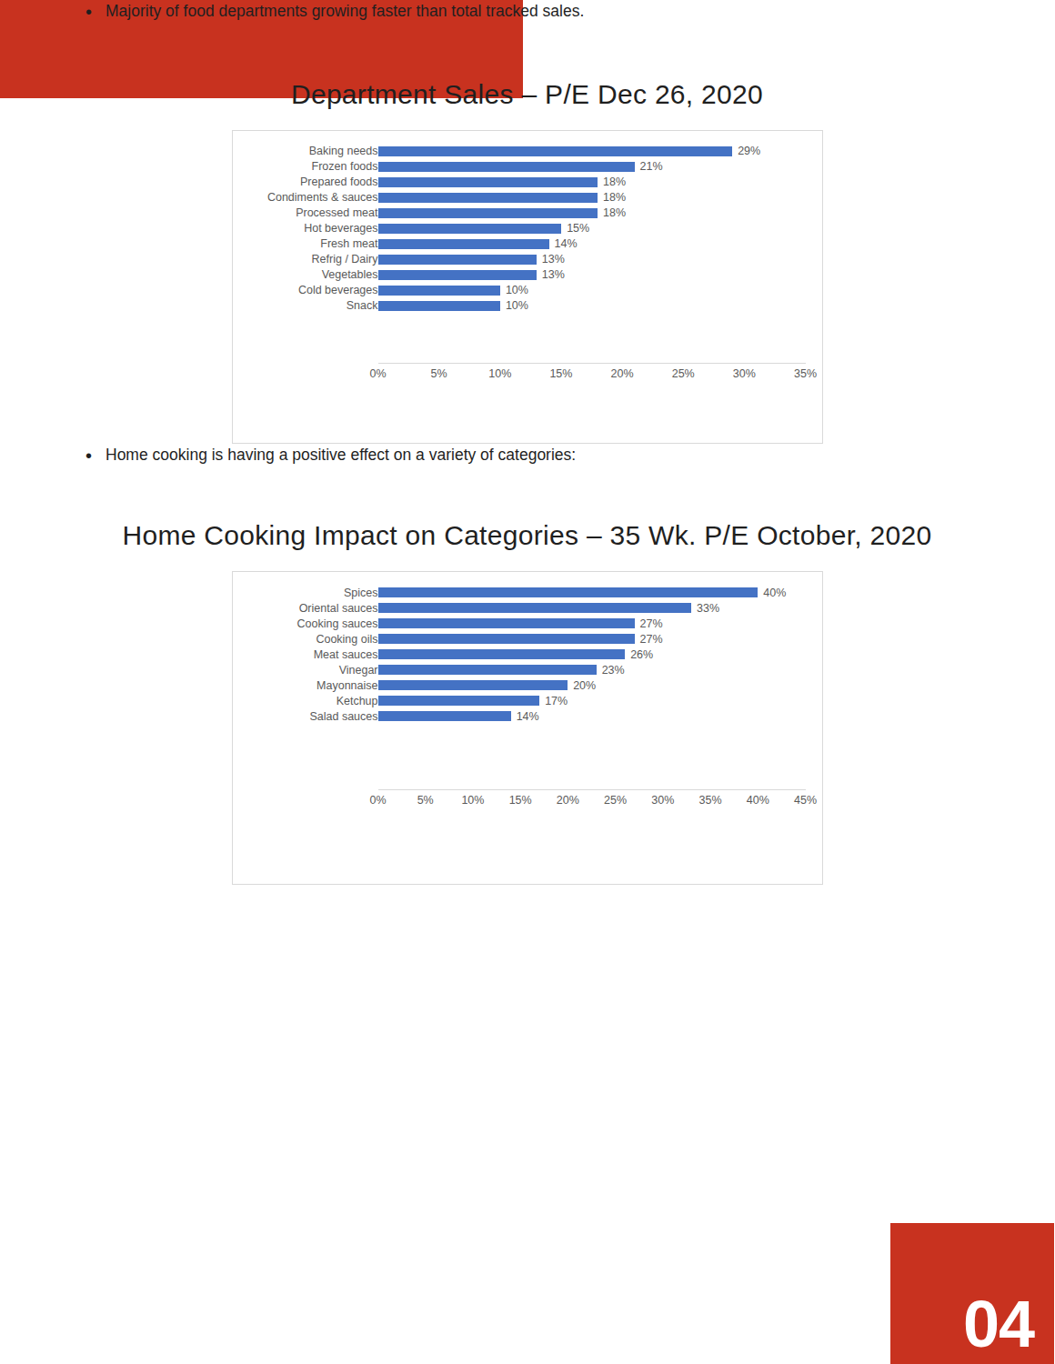Majority of food departments growing faster than total tracked sales.
Department Sales – P/E Dec 26, 2020
| Baking needs | 29% |
| Frozen foods | 21% |
| Prepared foods | 18% |
| Condiments & sauces | 18% |
| Processed meat | 18% |
| Hot beverages | 15% |
| Fresh meat | 14% |
| Refrig / Dairy | 13% |
| Vegetables | 13% |
| Cold beverages | 10% |
| Snack | 10% |
| | 0% 5% 10% 15% 20% 25% 30% 35% |
Home cooking is having a positive effect on a variety of categories:
Home Cooking Impact on Categories – 35 Wk. P/E October, 2020
| Spices | 40% |
| Oriental sauces | 33% |
| Cooking sauces | 27% |
| Cooking oils | 27% |
| Meat sauces | 26% |
| Vinegar | 23% |
| Mayonnaise | 20% |
| Ketchup | 17% |
| Salad sauces | 14% |
| | 0% 5% 10% 15% 20% 25% 30% 35% 40% 45% |
04